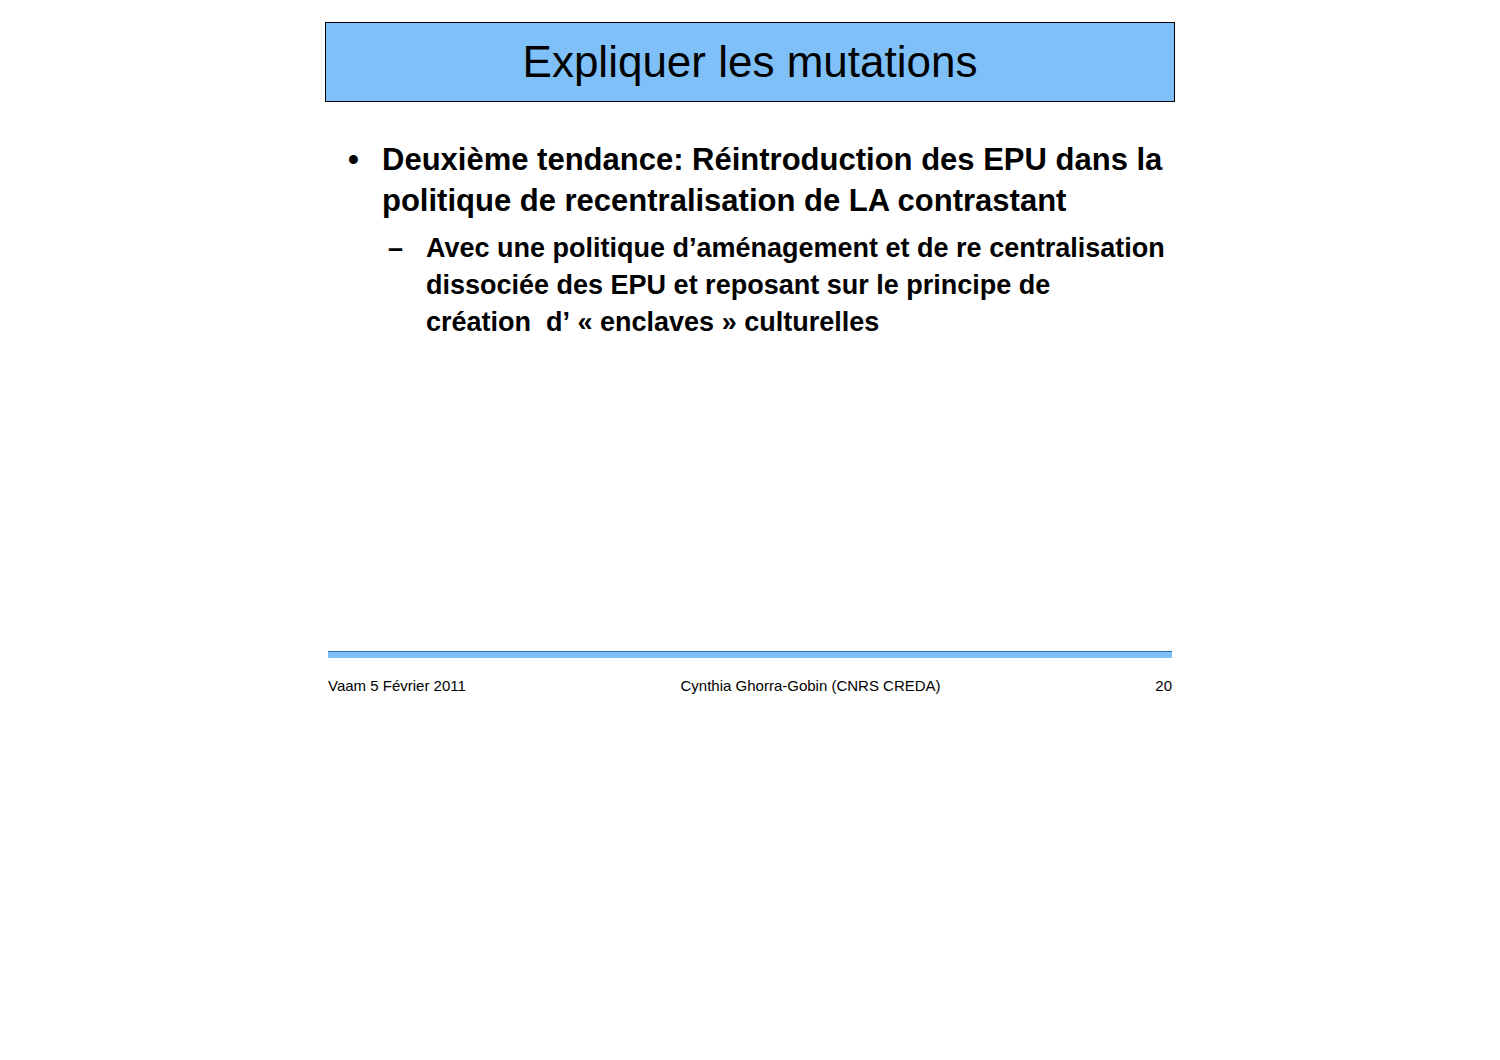Expliquer les mutations
Deuxième tendance: Réintroduction des EPU dans la politique de recentralisation de LA contrastant
Avec une politique d’aménagement et de re centralisation dissociée des EPU et reposant sur le principe de création d’ « enclaves » culturelles
Vaam 5 Février 2011
Cynthia Ghorra-Gobin (CNRS CREDA)
20